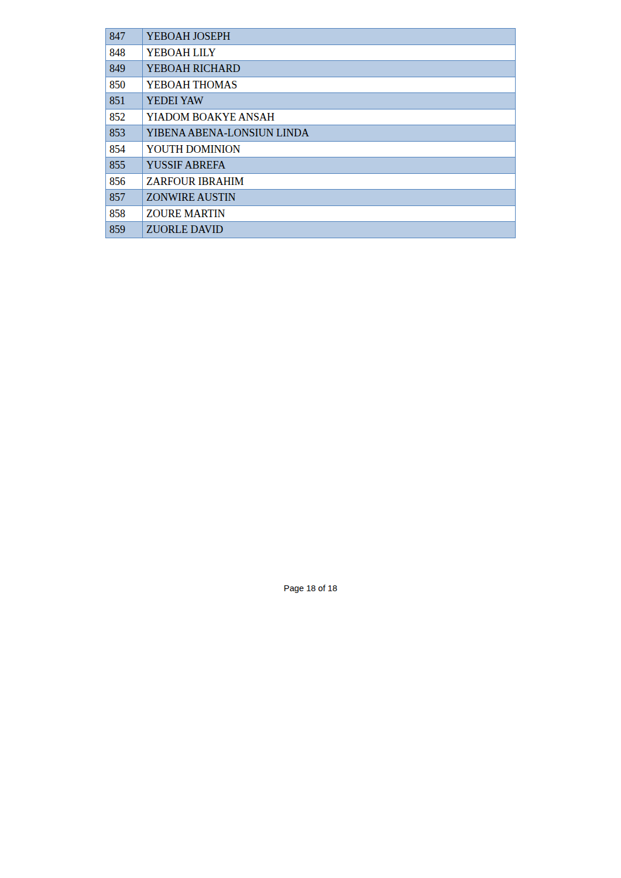| 847 | YEBOAH JOSEPH |
| 848 | YEBOAH LILY |
| 849 | YEBOAH RICHARD |
| 850 | YEBOAH THOMAS |
| 851 | YEDEI YAW |
| 852 | YIADOM BOAKYE ANSAH |
| 853 | YIBENA ABENA-LONSIUN LINDA |
| 854 | YOUTH DOMINION |
| 855 | YUSSIF ABREFA |
| 856 | ZARFOUR IBRAHIM |
| 857 | ZONWIRE AUSTIN |
| 858 | ZOURE MARTIN |
| 859 | ZUORLE DAVID |
Page 18 of 18